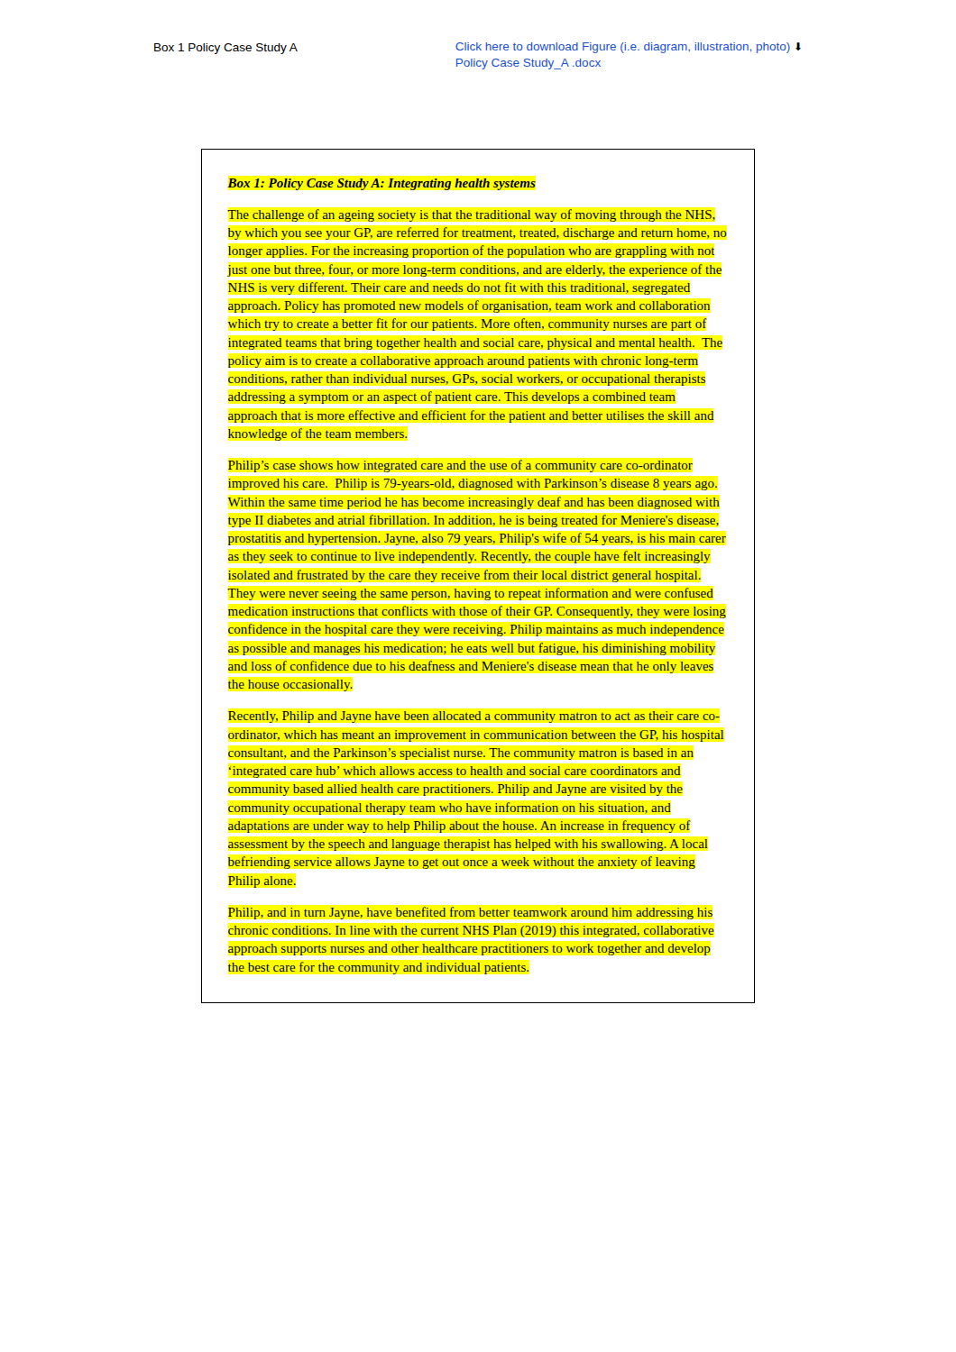Box 1 Policy Case Study A
Click here to download Figure (i.e. diagram, illustration, photo) ⬇
Policy Case Study_A .docx
Box 1: Policy Case Study A: Integrating health systems
The challenge of an ageing society is that the traditional way of moving through the NHS, by which you see your GP, are referred for treatment, treated, discharge and return home, no longer applies. For the increasing proportion of the population who are grappling with not just one but three, four, or more long-term conditions, and are elderly, the experience of the NHS is very different. Their care and needs do not fit with this traditional, segregated approach. Policy has promoted new models of organisation, team work and collaboration which try to create a better fit for our patients. More often, community nurses are part of integrated teams that bring together health and social care, physical and mental health. The policy aim is to create a collaborative approach around patients with chronic long-term conditions, rather than individual nurses, GPs, social workers, or occupational therapists addressing a symptom or an aspect of patient care. This develops a combined team approach that is more effective and efficient for the patient and better utilises the skill and knowledge of the team members.
Philip’s case shows how integrated care and the use of a community care co-ordinator improved his care. Philip is 79-years-old, diagnosed with Parkinson’s disease 8 years ago. Within the same time period he has become increasingly deaf and has been diagnosed with type II diabetes and atrial fibrillation. In addition, he is being treated for Meniere's disease, prostatitis and hypertension. Jayne, also 79 years, Philip's wife of 54 years, is his main carer as they seek to continue to live independently. Recently, the couple have felt increasingly isolated and frustrated by the care they receive from their local district general hospital. They were never seeing the same person, having to repeat information and were confused medication instructions that conflicts with those of their GP. Consequently, they were losing confidence in the hospital care they were receiving. Philip maintains as much independence as possible and manages his medication; he eats well but fatigue, his diminishing mobility and loss of confidence due to his deafness and Meniere's disease mean that he only leaves the house occasionally.
Recently, Philip and Jayne have been allocated a community matron to act as their care co-ordinator, which has meant an improvement in communication between the GP, his hospital consultant, and the Parkinson’s specialist nurse. The community matron is based in an ‘integrated care hub’ which allows access to health and social care coordinators and community based allied health care practitioners. Philip and Jayne are visited by the community occupational therapy team who have information on his situation, and adaptations are under way to help Philip about the house. An increase in frequency of assessment by the speech and language therapist has helped with his swallowing. A local befriending service allows Jayne to get out once a week without the anxiety of leaving Philip alone.
Philip, and in turn Jayne, have benefited from better teamwork around him addressing his chronic conditions. In line with the current NHS Plan (2019) this integrated, collaborative approach supports nurses and other healthcare practitioners to work together and develop the best care for the community and individual patients.